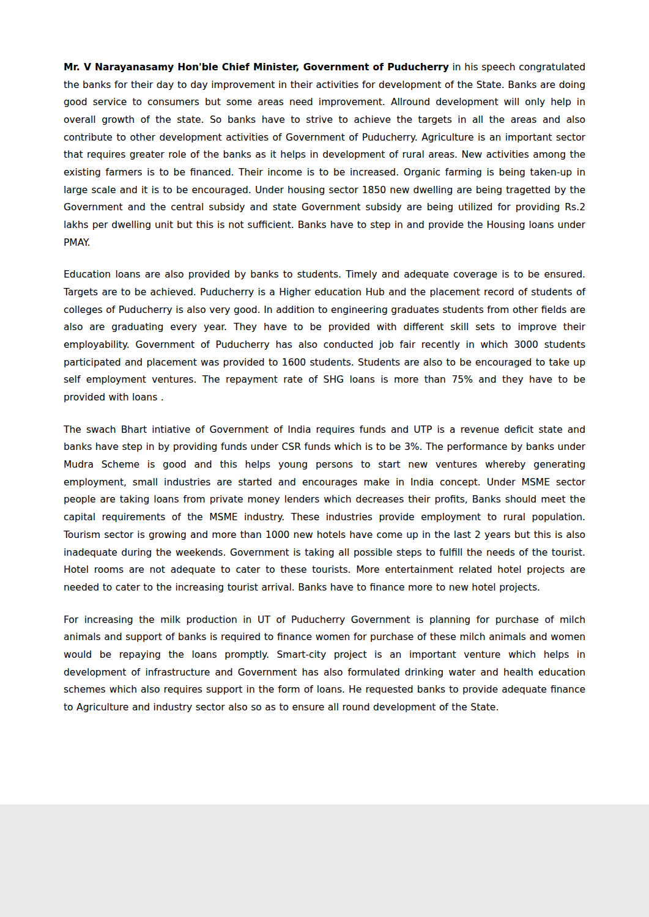Mr. V Narayanasamy Hon'ble Chief Minister, Government of Puducherry in his speech congratulated the banks for their day to day improvement in their activities for development of the State. Banks are doing good service to consumers but some areas need improvement. Allround development will only help in overall growth of the state. So banks have to strive to achieve the targets in all the areas and also contribute to other development activities of Government of Puducherry. Agriculture is an important sector that requires greater role of the banks as it helps in development of rural areas. New activities among the existing farmers is to be financed. Their income is to be increased. Organic farming is being taken-up in large scale and it is to be encouraged. Under housing sector 1850 new dwelling are being tragetted by the Government and the central subsidy and state Government subsidy are being utilized for providing Rs.2 lakhs per dwelling unit but this is not sufficient. Banks have to step in and provide the Housing loans under PMAY.
Education loans are also provided by banks to students. Timely and adequate coverage is to be ensured. Targets are to be achieved. Puducherry is a Higher education Hub and the placement record of students of colleges of Puducherry is also very good. In addition to engineering graduates students from other fields are also are graduating every year. They have to be provided with different skill sets to improve their employability. Government of Puducherry has also conducted job fair recently in which 3000 students participated and placement was provided to 1600 students. Students are also to be encouraged to take up self employment ventures. The repayment rate of SHG loans is more than 75% and they have to be provided with loans .
The swach Bhart intiative of Government of India requires funds and UTP is a revenue deficit state and banks have step in by providing funds under CSR funds which is to be 3%. The performance by banks under Mudra Scheme is good and this helps young persons to start new ventures whereby generating employment, small industries are started and encourages make in India concept. Under MSME sector people are taking loans from private money lenders which decreases their profits, Banks should meet the capital requirements of the MSME industry. These industries provide employment to rural population. Tourism sector is growing and more than 1000 new hotels have come up in the last 2 years but this is also inadequate during the weekends. Government is taking all possible steps to fulfill the needs of the tourist. Hotel rooms are not adequate to cater to these tourists. More entertainment related hotel projects are needed to cater to the increasing tourist arrival. Banks have to finance more to new hotel projects.
For increasing the milk production in UT of Puducherry Government is planning for purchase of milch animals and support of banks is required to finance women for purchase of these milch animals and women would be repaying the loans promptly. Smart-city project is an important venture which helps in development of infrastructure and Government has also formulated drinking water and health education schemes which also requires support in the form of loans. He requested banks to provide adequate finance to Agriculture and industry sector also so as to ensure all round development of the State.